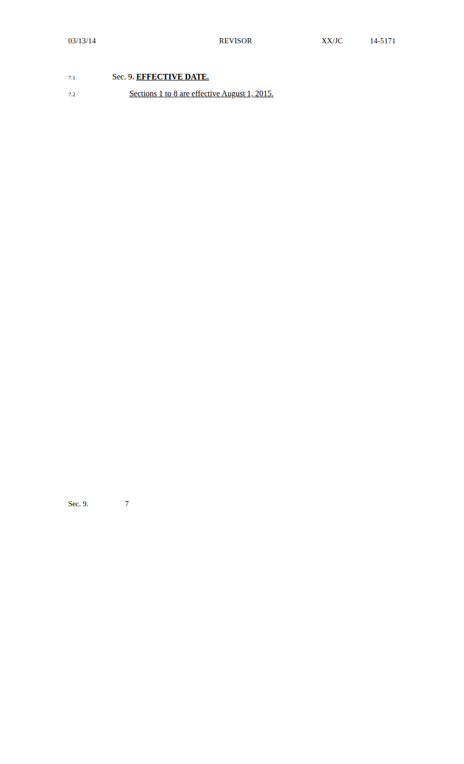03/13/14 REVISOR XX/JC 14-5171
7.1 Sec. 9. EFFECTIVE DATE.
7.2 Sections 1 to 8 are effective August 1, 2015.
Sec. 9. 7